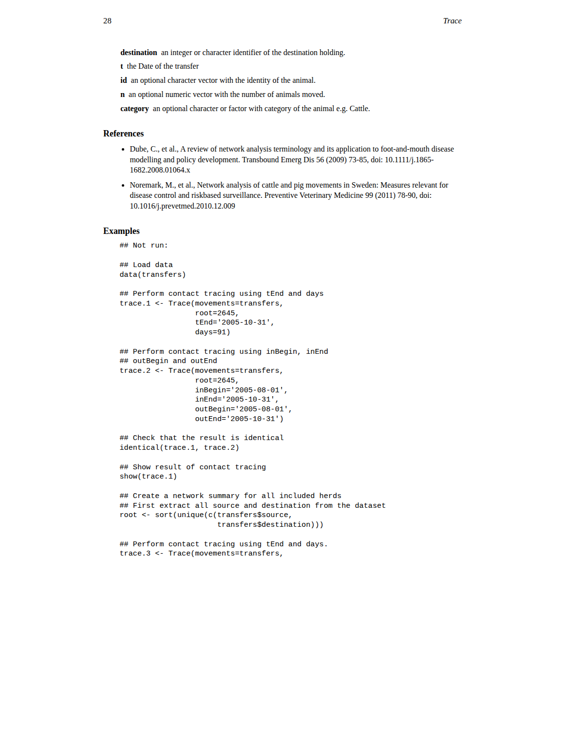28 Trace
destination
an integer or character identifier of the destination holding.
t
the Date of the transfer
id
an optional character vector with the identity of the animal.
n
an optional numeric vector with the number of animals moved.
category
an optional character or factor with category of the animal e.g. Cattle.
References
Dube, C., et al., A review of network analysis terminology and its application to foot-and-mouth disease modelling and policy development. Transbound Emerg Dis 56 (2009) 73-85, doi: 10.1111/j.1865-1682.2008.01064.x
Noremark, M., et al., Network analysis of cattle and pig movements in Sweden: Measures relevant for disease control and riskbased surveillance. Preventive Veterinary Medicine 99 (2011) 78-90, doi: 10.1016/j.prevetmed.2010.12.009
Examples
## Not run:

## Load data
data(transfers)

## Perform contact tracing using tEnd and days
trace.1 <- Trace(movements=transfers,
                 root=2645,
                 tEnd='2005-10-31',
                 days=91)

## Perform contact tracing using inBegin, inEnd
## outBegin and outEnd
trace.2 <- Trace(movements=transfers,
                 root=2645,
                 inBegin='2005-08-01',
                 inEnd='2005-10-31',
                 outBegin='2005-08-01',
                 outEnd='2005-10-31')

## Check that the result is identical
identical(trace.1, trace.2)

## Show result of contact tracing
show(trace.1)

## Create a network summary for all included herds
## First extract all source and destination from the dataset
root <- sort(unique(c(transfers$source,
                      transfers$destination)))

## Perform contact tracing using tEnd and days.
trace.3 <- Trace(movements=transfers,